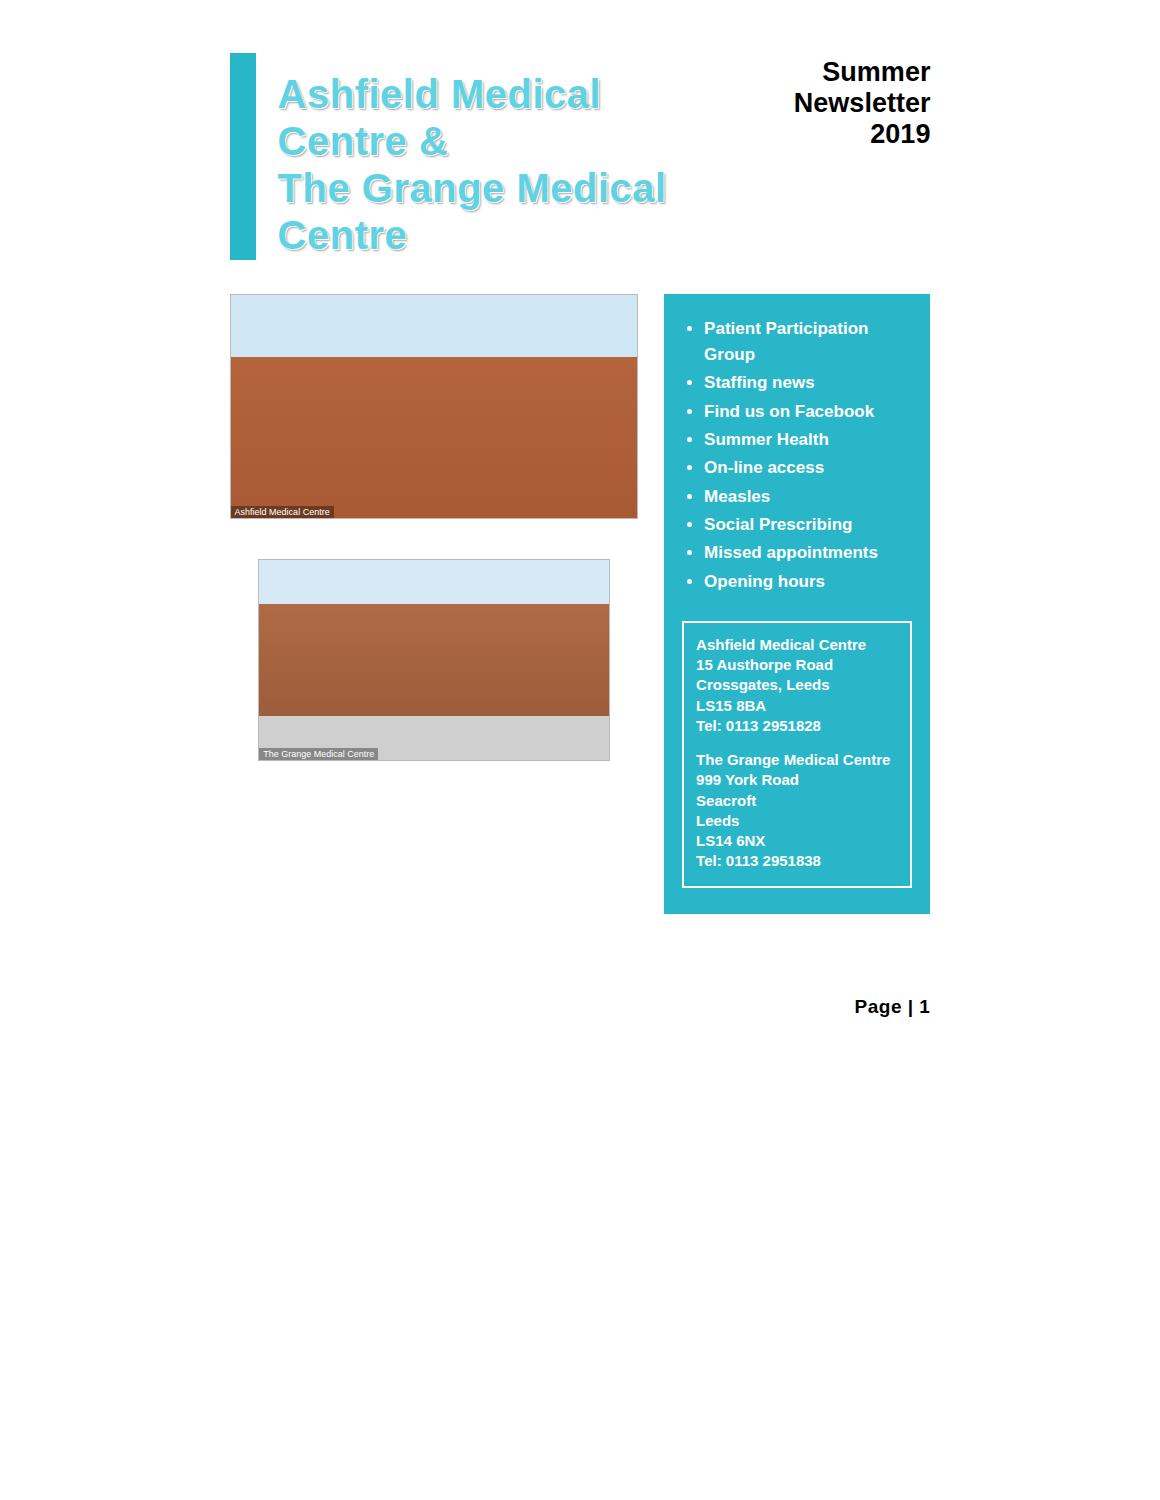Ashfield Medical
Centre &
The Grange Medical
Centre
Summer
Newsletter
2019
Ashfield Medical Centre
The Grange Medical Centre
Patient Participation Group
Staffing news
Find us on Facebook
Summer Health
On-line access
Measles
Social Prescribing
Missed appointments
Opening hours
Ashfield Medical Centre
15 Austhorpe Road
Crossgates, Leeds
LS15 8BA
Tel: 0113 2951828
The Grange Medical Centre
999 York Road
Seacroft
Leeds
LS14 6NX
Tel: 0113 2951838
Page | 1